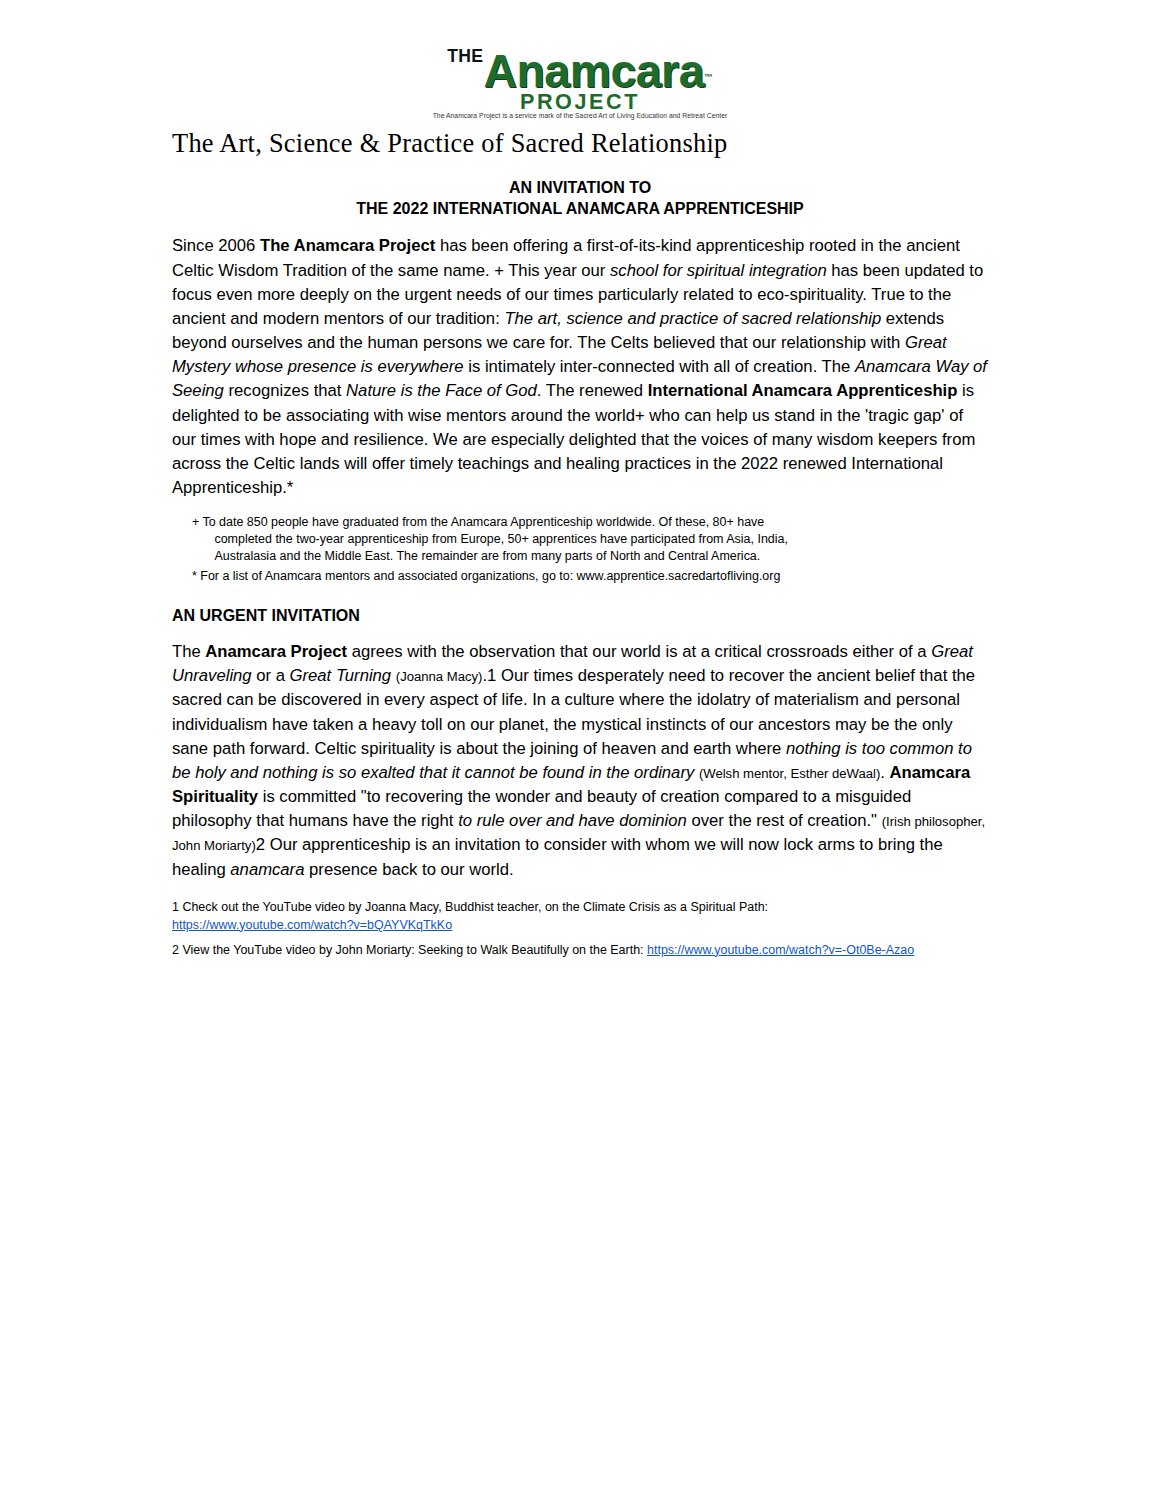THE Anamcara™ PROJECT
The Anamcara Project is a service mark of the Sacred Art of Living Education and Retreat Center
The Art, Science & Practice of Sacred Relationship
AN INVITATION TO THE 2022 INTERNATIONAL ANAMCARA APPRENTICESHIP
Since 2006 The Anamcara Project has been offering a first-of-its-kind apprenticeship rooted in the ancient Celtic Wisdom Tradition of the same name. + This year our school for spiritual integration has been updated to focus even more deeply on the urgent needs of our times particularly related to eco-spirituality. True to the ancient and modern mentors of our tradition: The art, science and practice of sacred relationship extends beyond ourselves and the human persons we care for. The Celts believed that our relationship with Great Mystery whose presence is everywhere is intimately inter-connected with all of creation. The Anamcara Way of Seeing recognizes that Nature is the Face of God. The renewed International Anamcara Apprenticeship is delighted to be associating with wise mentors around the world+ who can help us stand in the 'tragic gap' of our times with hope and resilience. We are especially delighted that the voices of many wisdom keepers from across the Celtic lands will offer timely teachings and healing practices in the 2022 renewed International Apprenticeship.*
+ To date 850 people have graduated from the Anamcara Apprenticeship worldwide. Of these, 80+ have completed the two-year apprenticeship from Europe, 50+ apprentices have participated from Asia, India, Australasia and the Middle East. The remainder are from many parts of North and Central America.
* For a list of Anamcara mentors and associated organizations, go to: www.apprentice.sacredartofliving.org
AN URGENT INVITATION
The Anamcara Project agrees with the observation that our world is at a critical crossroads either of a Great Unraveling or a Great Turning (Joanna Macy).1 Our times desperately need to recover the ancient belief that the sacred can be discovered in every aspect of life. In a culture where the idolatry of materialism and personal individualism have taken a heavy toll on our planet, the mystical instincts of our ancestors may be the only sane path forward. Celtic spirituality is about the joining of heaven and earth where nothing is too common to be holy and nothing is so exalted that it cannot be found in the ordinary (Welsh mentor, Esther deWaal). Anamcara Spirituality is committed "to recovering the wonder and beauty of creation compared to a misguided philosophy that humans have the right to rule over and have dominion over the rest of creation." (Irish philosopher, John Moriarty) 2 Our apprenticeship is an invitation to consider with whom we will now lock arms to bring the healing anamcara presence back to our world.
1 Check out the YouTube video by Joanna Macy, Buddhist teacher, on the Climate Crisis as a Spiritual Path:
https://www.youtube.com/watch?v=bQAYVKqTkKo
2 View the YouTube video by John Moriarty: Seeking to Walk Beautifully on the Earth: https://www.youtube.com/watch?v=-Ot0Be-Azao